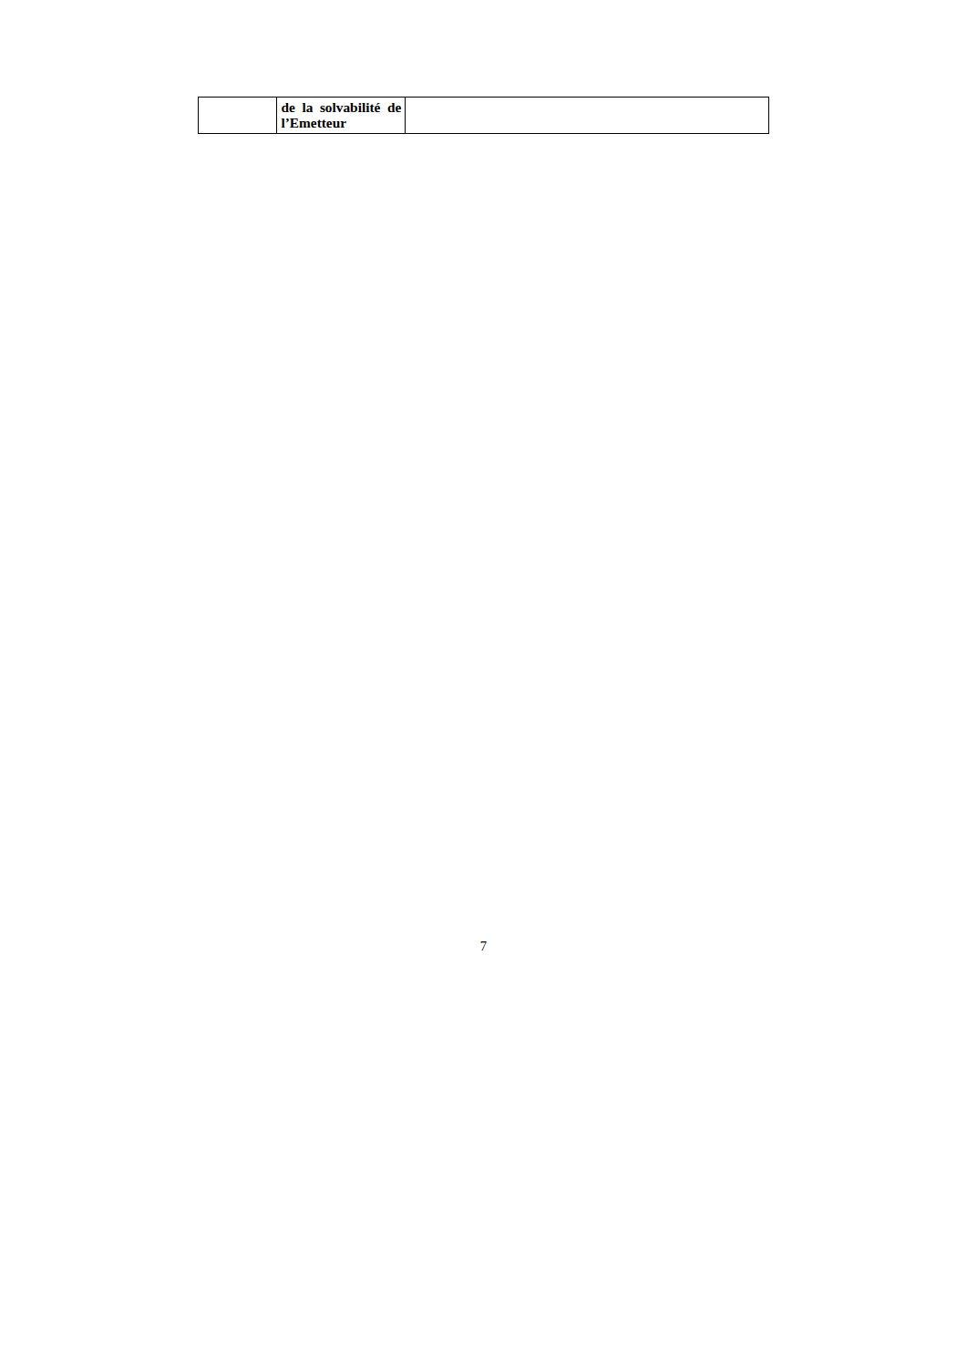| | de la solvabilité de l’Emetteur | |
7